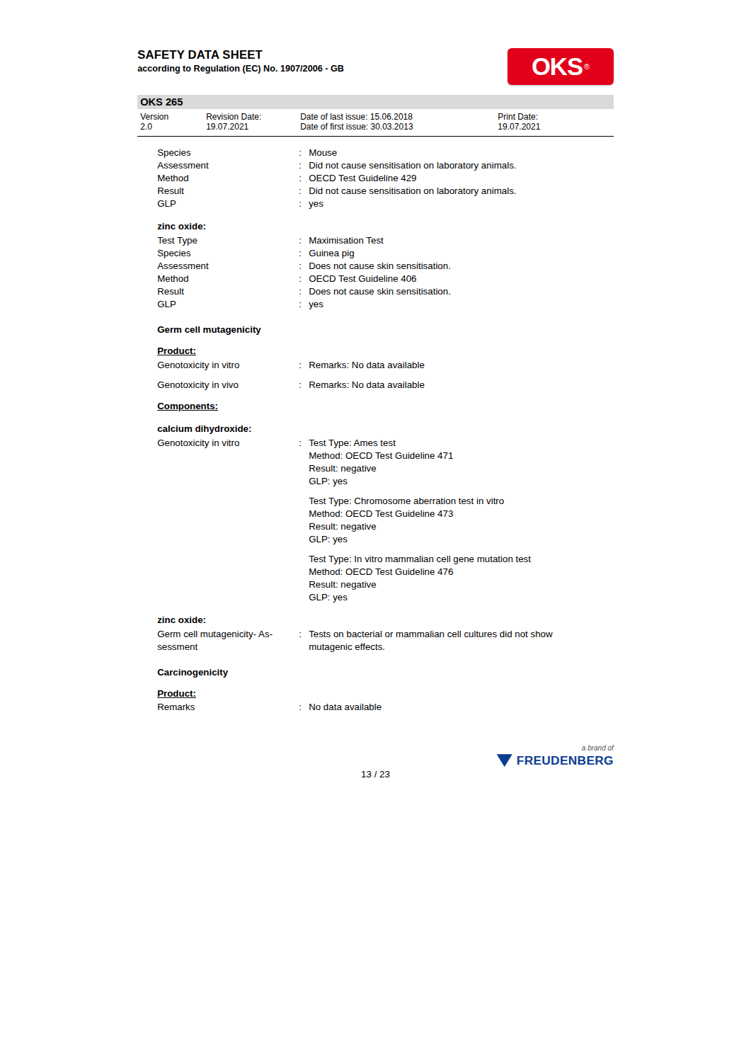SAFETY DATA SHEET
according to Regulation (EC) No. 1907/2006 - GB
OKS®
OKS 265
Version 2.0
Revision Date: 19.07.2021
Date of last issue: 15.06.2018 Date of first issue: 30.03.2013
Print Date: 19.07.2021
Species
:
Mouse
Assessment
:
Did not cause sensitisation on laboratory animals.
Method
:
OECD Test Guideline 429
Result
:
Did not cause sensitisation on laboratory animals.
GLP
:
yes
zinc oxide:
Test Type
:
Maximisation Test
Species
:
Guinea pig
Assessment
:
Does not cause skin sensitisation.
Method
:
OECD Test Guideline 406
Result
:
Does not cause skin sensitisation.
GLP
:
yes
Germ cell mutagenicity
Product:
Genotoxicity in vitro
:
Remarks: No data available
Genotoxicity in vivo
:
Remarks: No data available
Components:
calcium dihydroxide:
Genotoxicity in vitro
:
Test Type: Ames test
Method: OECD Test Guideline 471
Result: negative
GLP: yes
Test Type: Chromosome aberration test in vitro
Method: OECD Test Guideline 473
Result: negative
GLP: yes
Test Type: In vitro mammalian cell gene mutation test
Method: OECD Test Guideline 476
Result: negative
GLP: yes
zinc oxide:
Germ cell mutagenicity- As-
sessment
:
Tests on bacterial or mammalian cell cultures did not show
mutagenic effects.
Carcinogenicity
Product:
Remarks
:
No data available
13 / 23
a brand of
FREUDENBERG